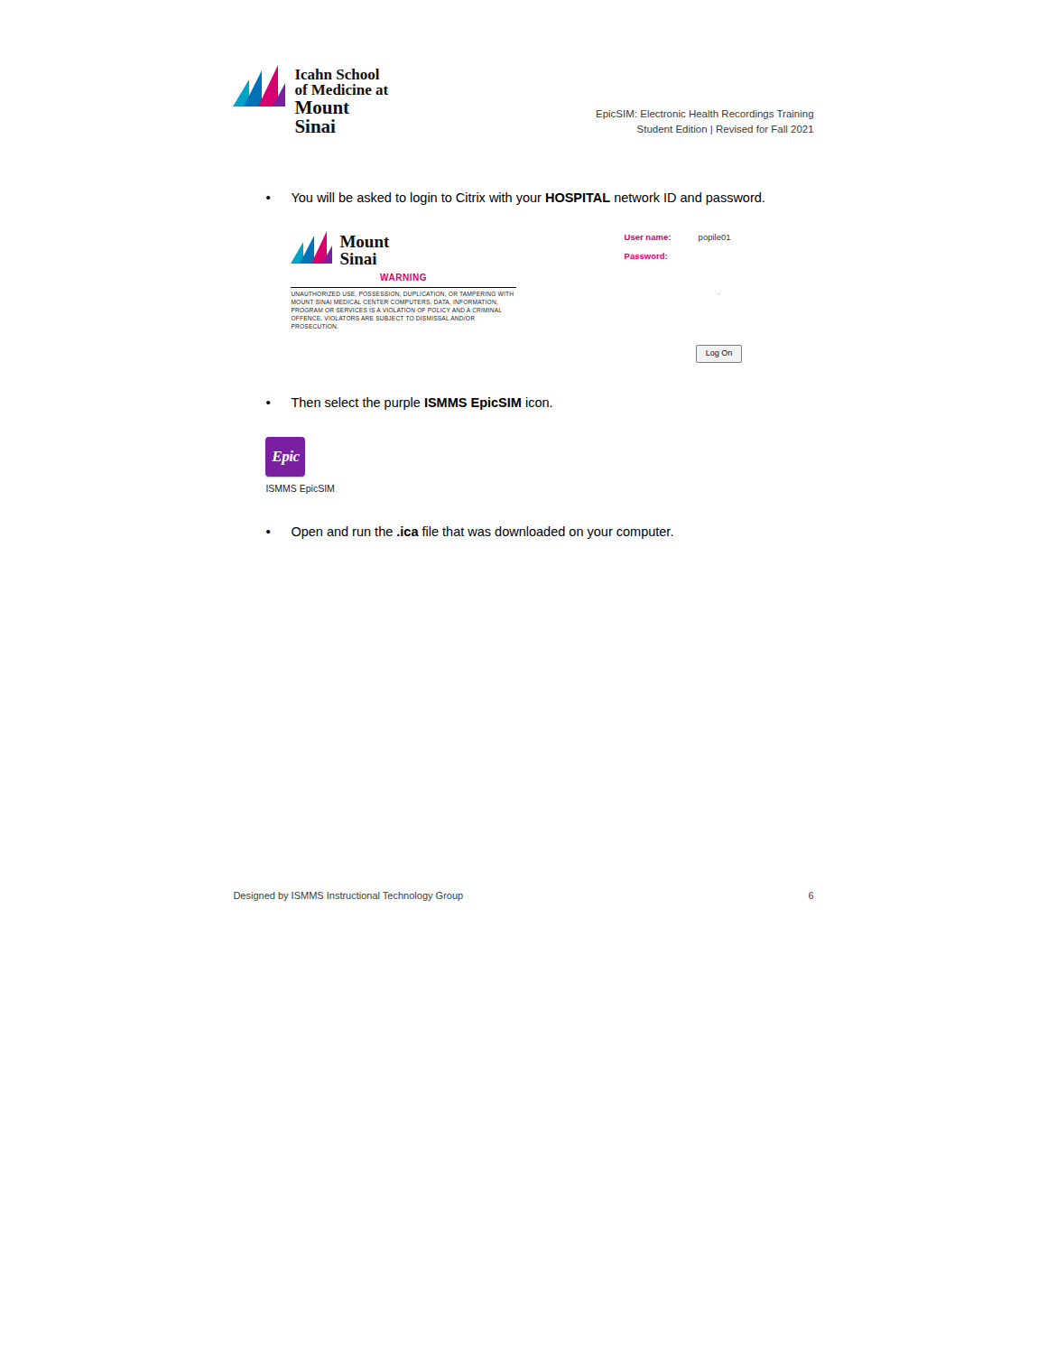Icahn School of Medicine at Mount Sinai
EpicSIM: Electronic Health Recordings Training
Student Edition | Revised for Fall 2021
You will be asked to login to Citrix with your HOSPITAL network ID and password.
Mount
Sinai
WARNING
Unauthorized use, possession, duplication, or tampering with Mount Sinai Medical Center computers, data, information, program or services is a violation of policy and a criminal offence. Violators are subject to dismissal and/or prosecution.
User name:
popile01
Password:
.
Log On
Then select the purple ISMMS EpicSIM icon.
Epic
ISMMS EpicSIM
Open and run the .ica file that was downloaded on your computer.
Designed by ISMMS Instructional Technology Group
6